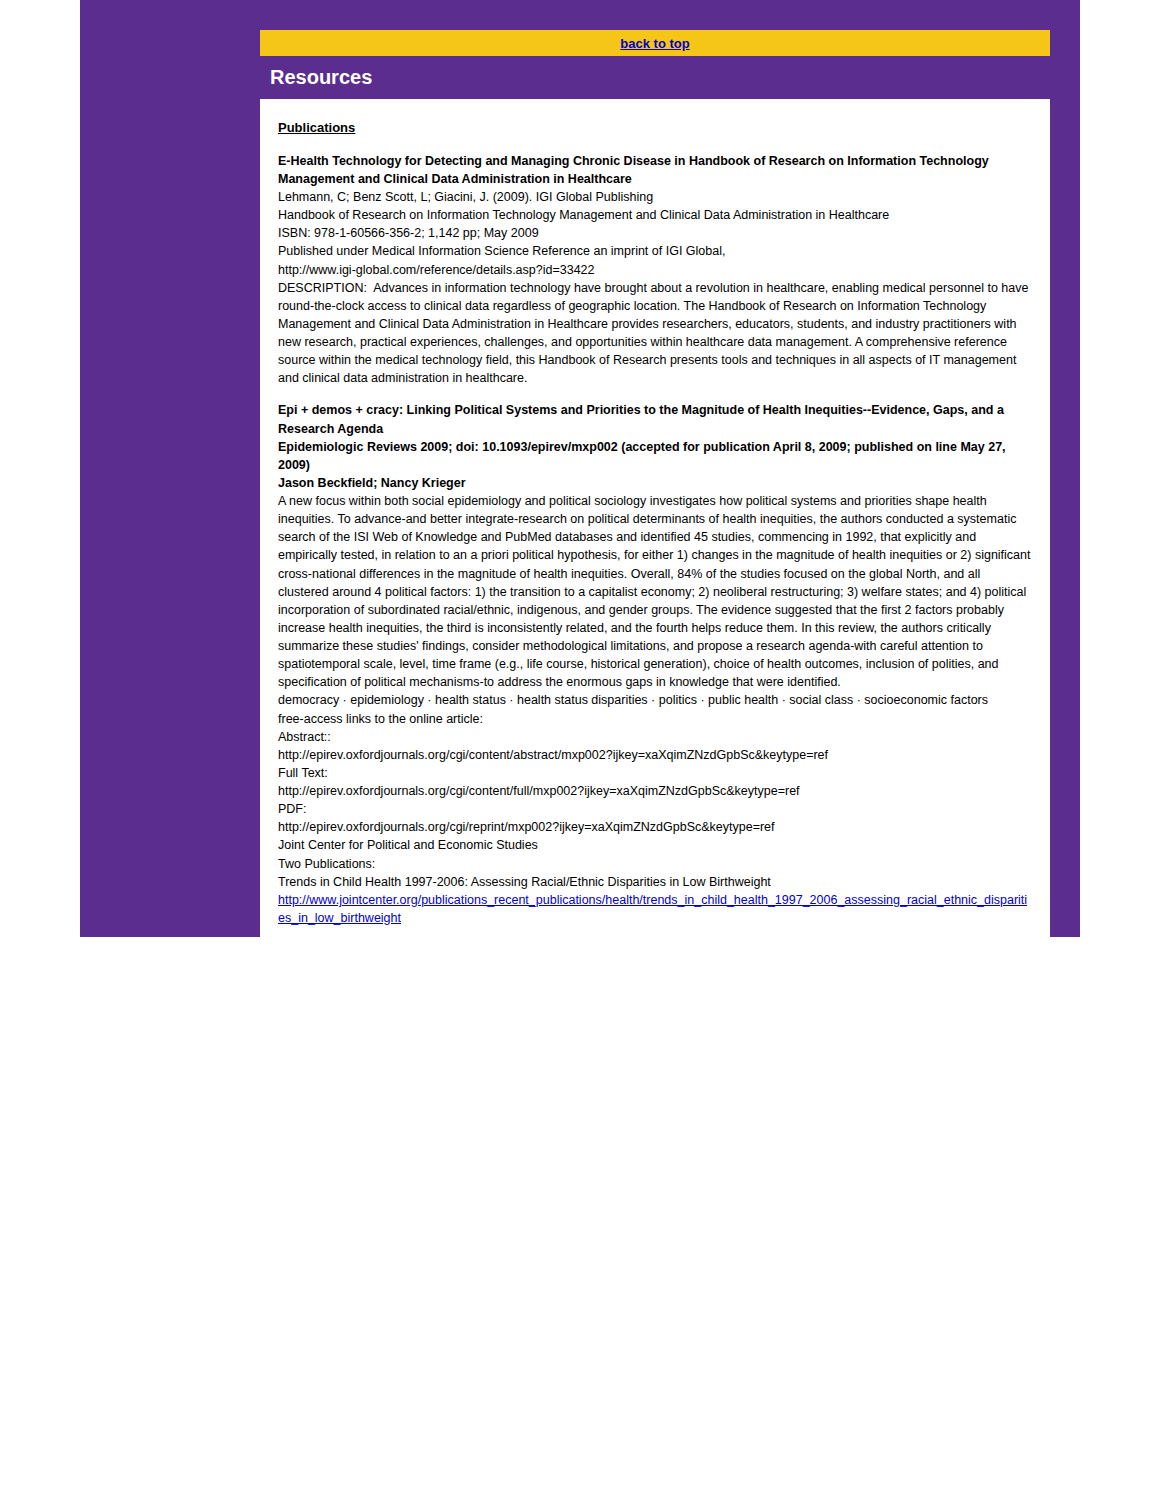back to top
Resources
Publications
E-Health Technology for Detecting and Managing Chronic Disease in Handbook of Research on Information Technology Management and Clinical Data Administration in Healthcare
Lehmann, C; Benz Scott, L; Giacini, J. (2009). IGI Global Publishing
Handbook of Research on Information Technology Management and Clinical Data Administration in Healthcare
ISBN: 978-1-60566-356-2; 1,142 pp; May 2009
Published under Medical Information Science Reference an imprint of IGI Global,
http://www.igi-global.com/reference/details.asp?id=33422
DESCRIPTION: Advances in information technology have brought about a revolution in healthcare, enabling medical personnel to have round-the-clock access to clinical data regardless of geographic location. The Handbook of Research on Information Technology Management and Clinical Data Administration in Healthcare provides researchers, educators, students, and industry practitioners with new research, practical experiences, challenges, and opportunities within healthcare data management. A comprehensive reference source within the medical technology field, this Handbook of Research presents tools and techniques in all aspects of IT management and clinical data administration in healthcare.
Epi + demos + cracy: Linking Political Systems and Priorities to the Magnitude of Health Inequities--Evidence, Gaps, and a Research Agenda
Epidemiologic Reviews 2009; doi: 10.1093/epirev/mxp002 (accepted for publication April 8, 2009; published on line May 27, 2009)
Jason Beckfield; Nancy Krieger
A new focus within both social epidemiology and political sociology investigates how political systems and priorities shape health inequities. To advance-and better integrate-research on political determinants of health inequities, the authors conducted a systematic search of the ISI Web of Knowledge and PubMed databases and identified 45 studies, commencing in 1992, that explicitly and empirically tested, in relation to an a priori political hypothesis, for either 1) changes in the magnitude of health inequities or 2) significant cross-national differences in the magnitude of health inequities. Overall, 84% of the studies focused on the global North, and all clustered around 4 political factors: 1) the transition to a capitalist economy; 2) neoliberal restructuring; 3) welfare states; and 4) political incorporation of subordinated racial/ethnic, indigenous, and gender groups. The evidence suggested that the first 2 factors probably increase health inequities, the third is inconsistently related, and the fourth helps reduce them. In this review, the authors critically summarize these studies' findings, consider methodological limitations, and propose a research agenda-with careful attention to spatiotemporal scale, level, time frame (e.g., life course, historical generation), choice of health outcomes, inclusion of polities, and specification of political mechanisms-to address the enormous gaps in knowledge that were identified.
democracy · epidemiology · health status · health status disparities · politics · public health · social class · socioeconomic factors
free-access links to the online article:
Abstract::
http://epirev.oxfordjournals.org/cgi/content/abstract/mxp002?ijkey=xaXqimZNzdGpbSc&keytype=ref
Full Text:
http://epirev.oxfordjournals.org/cgi/content/full/mxp002?ijkey=xaXqimZNzdGpbSc&keytype=ref
PDF:
http://epirev.oxfordjournals.org/cgi/reprint/mxp002?ijkey=xaXqimZNzdGpbSc&keytype=ref
Joint Center for Political and Economic Studies
Two Publications:
Trends in Child Health 1997-2006: Assessing Racial/Ethnic Disparities in Low Birthweight
http://www.jointcenter.org/publications_recent_publications/health/trends_in_child_health_1997_2006_assessing_racial_ethnic_disparities_in_low_birthweight